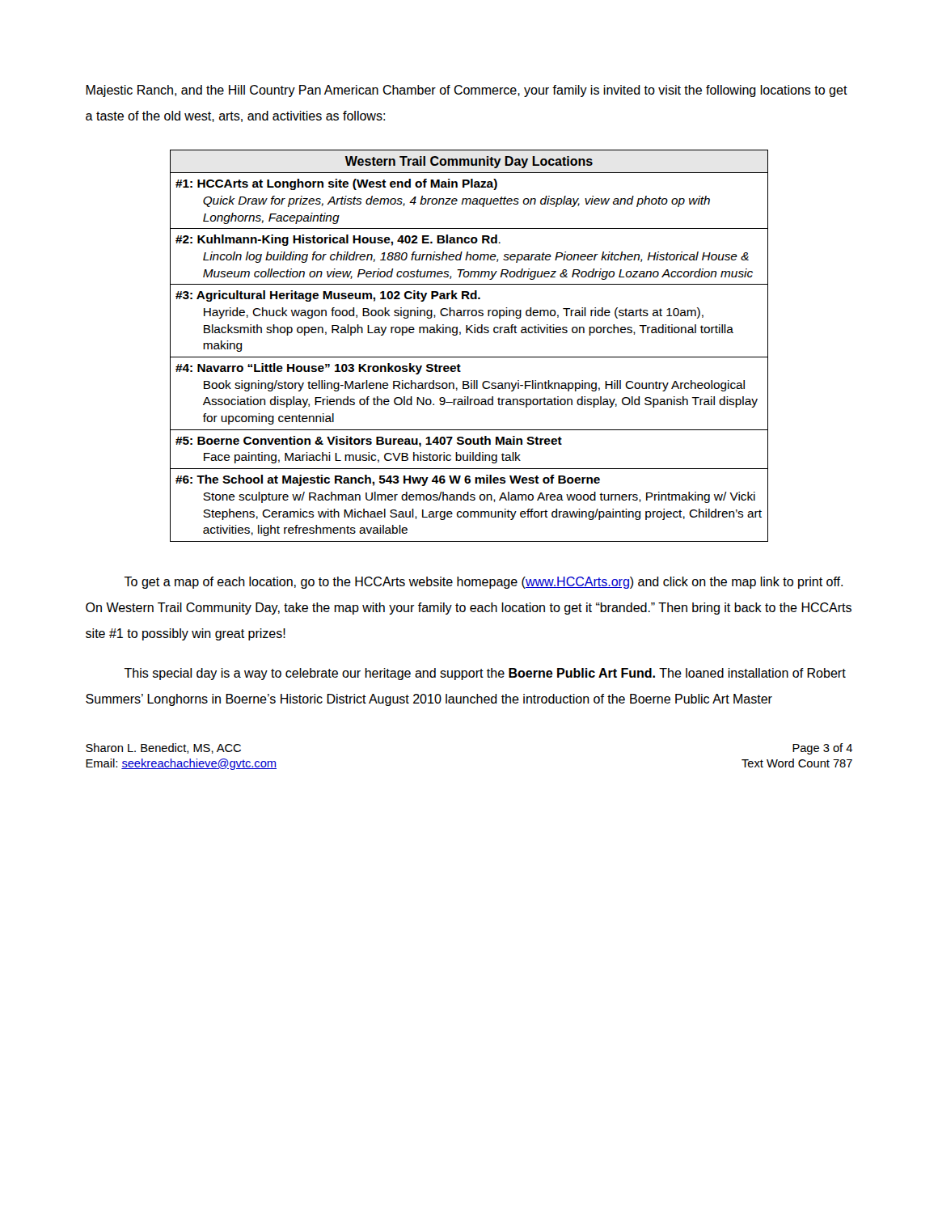Majestic Ranch, and the Hill Country Pan American Chamber of Commerce, your family is invited to visit the following locations to get a taste of the old west, arts, and activities as follows:
| Western Trail Community Day Locations |
| --- |
| #1: HCCArts at Longhorn site (West end of Main Plaza) Quick Draw for prizes, Artists demos, 4 bronze maquettes on display, view and photo op with Longhorns, Facepainting |
| #2: Kuhlmann-King Historical House, 402 E. Blanco Rd . Lincoln log building for children, 1880 furnished home, separate Pioneer kitchen, Historical House & Museum collection on view, Period costumes, Tommy Rodriguez & Rodrigo Lozano Accordion music |
| #3: Agricultural Heritage Museum, 102 City Park Rd. Hayride, Chuck wagon food, Book signing, Charros roping demo, Trail ride (starts at 10am), Blacksmith shop open, Ralph Lay rope making, Kids craft activities on porches, Traditional tortilla making |
| #4: Navarro “Little House” 103 Kronkosky Street Book signing/story telling-Marlene Richardson, Bill Csanyi-Flintknapping, Hill Country Archeological Association display, Friends of the Old No. 9–railroad transportation display, Old Spanish Trail display for upcoming centennial |
| #5: Boerne Convention & Visitors Bureau, 1407 South Main Street Face painting, Mariachi L music, CVB historic building talk |
| #6: The School at Majestic Ranch, 543 Hwy 46 W 6 miles West of Boerne Stone sculpture w/ Rachman Ulmer demos/hands on, Alamo Area wood turners, Printmaking w/ Vicki Stephens, Ceramics with Michael Saul, Large community effort drawing/painting project, Children’s art activities, light refreshments available |
To get a map of each location, go to the HCCArts website homepage (www.HCCArts.org) and click on the map link to print off. On Western Trail Community Day, take the map with your family to each location to get it “branded.” Then bring it back to the HCCArts site #1 to possibly win great prizes!
This special day is a way to celebrate our heritage and support the Boerne Public Art Fund. The loaned installation of Robert Summers’ Longhorns in Boerne’s Historic District August 2010 launched the introduction of the Boerne Public Art Master
| Sharon L. Benedict, MS, ACC | Page 3 of 4 |
| Email: seekreachachieve@gvtc.com | Text Word Count 787 |